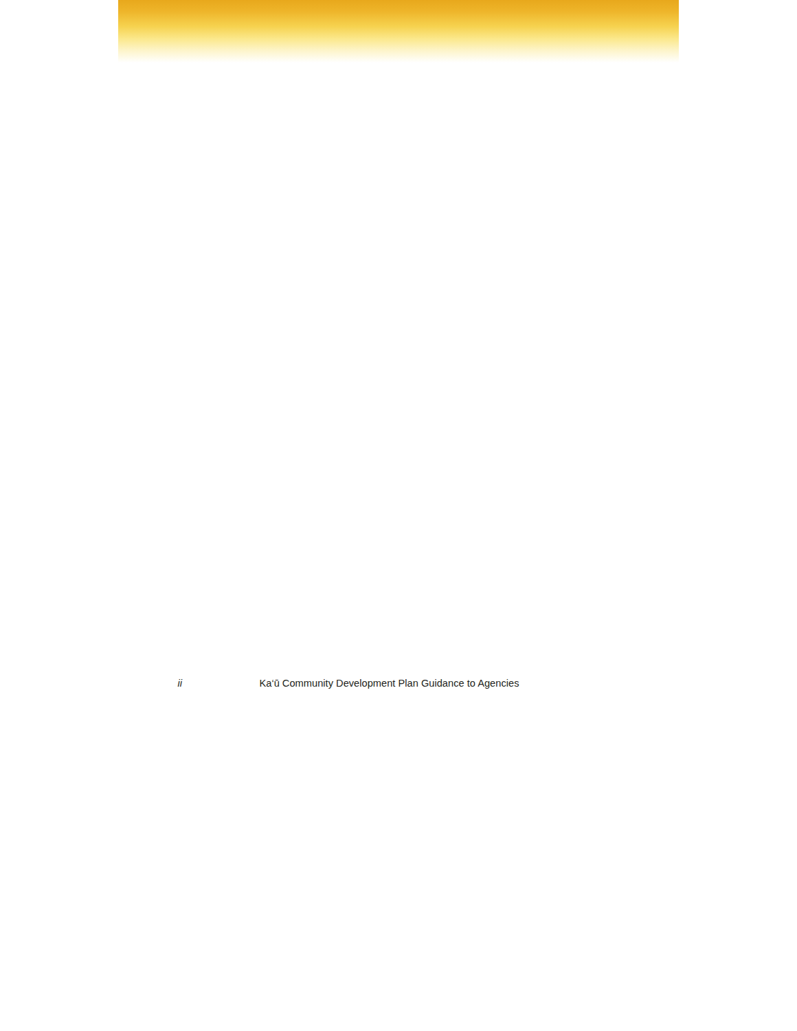ii Ka‘ū Community Development Plan Guidance to Agencies